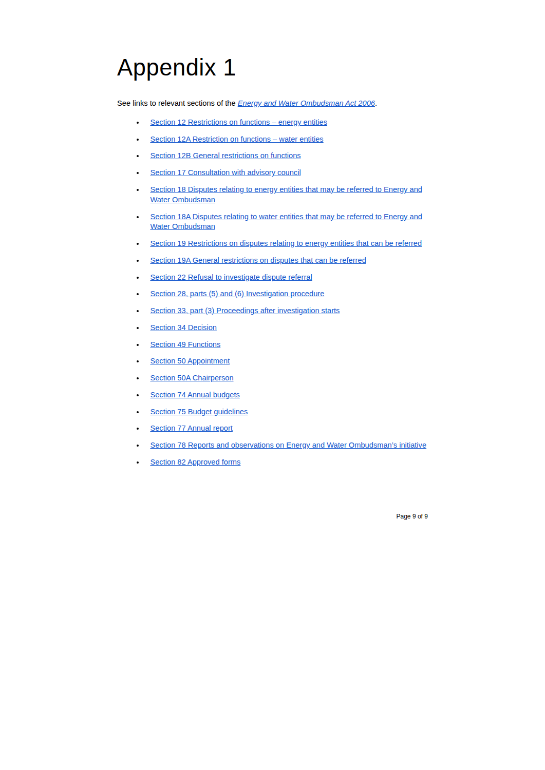Appendix 1
See links to relevant sections of the Energy and Water Ombudsman Act 2006.
Section 12 Restrictions on functions – energy entities
Section 12A Restriction on functions – water entities
Section 12B General restrictions on functions
Section 17 Consultation with advisory council
Section 18 Disputes relating to energy entities that may be referred to Energy and Water Ombudsman
Section 18A Disputes relating to water entities that may be referred to Energy and Water Ombudsman
Section 19 Restrictions on disputes relating to energy entities that can be referred
Section 19A General restrictions on disputes that can be referred
Section 22 Refusal to investigate dispute referral
Section 28, parts (5) and (6) Investigation procedure
Section 33, part (3) Proceedings after investigation starts
Section 34 Decision
Section 49 Functions
Section 50 Appointment
Section 50A Chairperson
Section 74 Annual budgets
Section 75 Budget guidelines
Section 77 Annual report
Section 78 Reports and observations on Energy and Water Ombudsman’s initiative
Section 82 Approved forms
Page 9 of 9